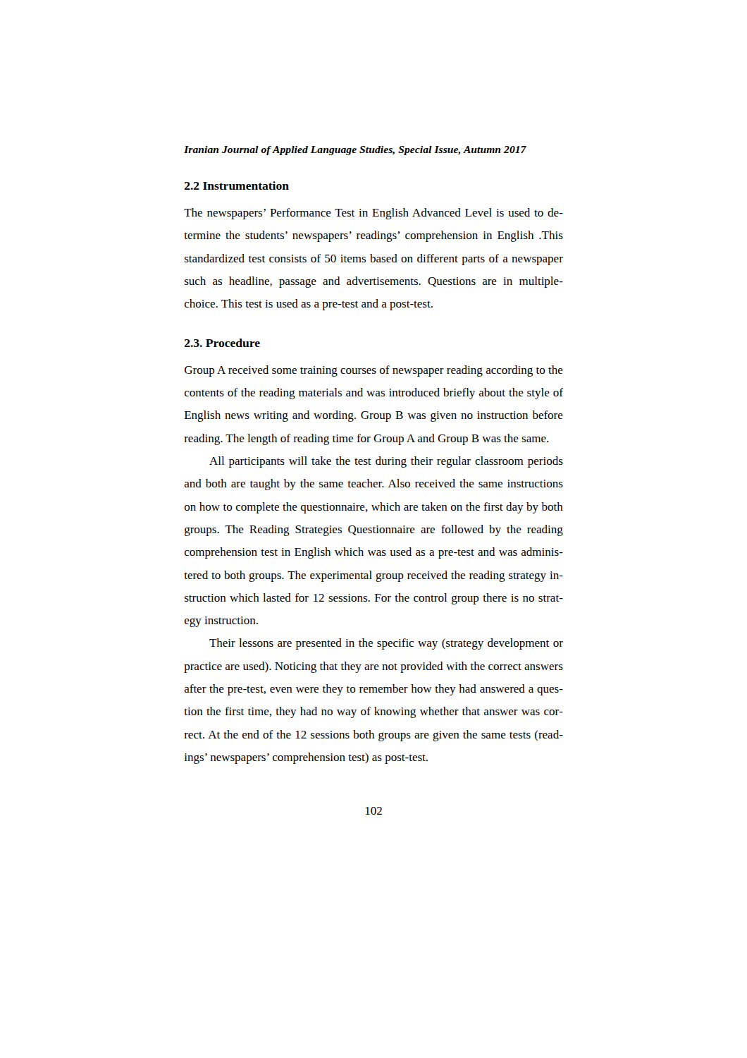Iranian Journal of Applied Language Studies, Special Issue, Autumn 2017
2.2 Instrumentation
The newspapers’ Performance Test in English Advanced Level is used to determine the students’ newspapers’ readings’ comprehension in English .This standardized test consists of 50 items based on different parts of a newspaper such as headline, passage and advertisements. Questions are in multiple-choice. This test is used as a pre-test and a post-test.
2.3. Procedure
Group A received some training courses of newspaper reading according to the contents of the reading materials and was introduced briefly about the style of English news writing and wording. Group B was given no instruction before reading. The length of reading time for Group A and Group B was the same.
All participants will take the test during their regular classroom periods and both are taught by the same teacher. Also received the same instructions on how to complete the questionnaire, which are taken on the first day by both groups. The Reading Strategies Questionnaire are followed by the reading comprehension test in English which was used as a pre-test and was administered to both groups. The experimental group received the reading strategy instruction which lasted for 12 sessions. For the control group there is no strategy instruction.
Their lessons are presented in the specific way (strategy development or practice are used). Noticing that they are not provided with the correct answers after the pre-test, even were they to remember how they had answered a question the first time, they had no way of knowing whether that answer was correct. At the end of the 12 sessions both groups are given the same tests (readings’ newspapers’ comprehension test) as post-test.
102